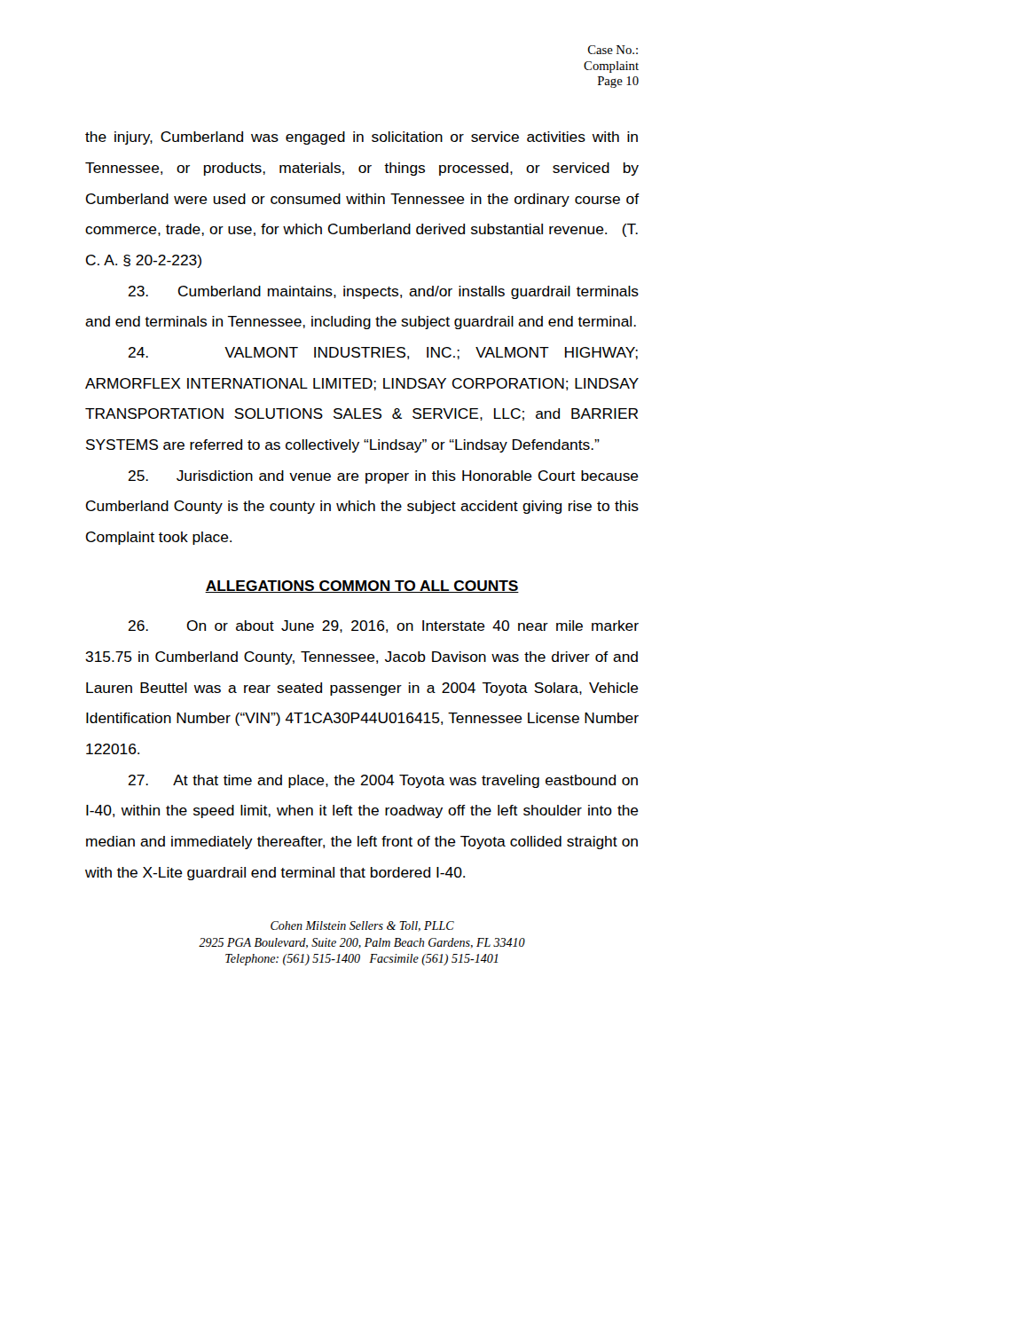Case No.:
Complaint
Page 10
the injury, Cumberland was engaged in solicitation or service activities with in Tennessee, or products, materials, or things processed, or serviced by Cumberland were used or consumed within Tennessee in the ordinary course of commerce, trade, or use, for which Cumberland derived substantial revenue. (T. C. A. § 20-2-223)
23. Cumberland maintains, inspects, and/or installs guardrail terminals and end terminals in Tennessee, including the subject guardrail and end terminal.
24. VALMONT INDUSTRIES, INC.; VALMONT HIGHWAY; ARMORFLEX INTERNATIONAL LIMITED; LINDSAY CORPORATION; LINDSAY TRANSPORTATION SOLUTIONS SALES & SERVICE, LLC; and BARRIER SYSTEMS are referred to as collectively “Lindsay” or “Lindsay Defendants.”
25. Jurisdiction and venue are proper in this Honorable Court because Cumberland County is the county in which the subject accident giving rise to this Complaint took place.
ALLEGATIONS COMMON TO ALL COUNTS
26. On or about June 29, 2016, on Interstate 40 near mile marker 315.75 in Cumberland County, Tennessee, Jacob Davison was the driver of and Lauren Beuttel was a rear seated passenger in a 2004 Toyota Solara, Vehicle Identification Number (“VIN”) 4T1CA30P44U016415, Tennessee License Number 122016.
27. At that time and place, the 2004 Toyota was traveling eastbound on I-40, within the speed limit, when it left the roadway off the left shoulder into the median and immediately thereafter, the left front of the Toyota collided straight on with the X-Lite guardrail end terminal that bordered I-40.
Cohen Milstein Sellers & Toll, PLLC
2925 PGA Boulevard, Suite 200, Palm Beach Gardens, FL 33410
Telephone: (561) 515-1400 Facsimile (561) 515-1401